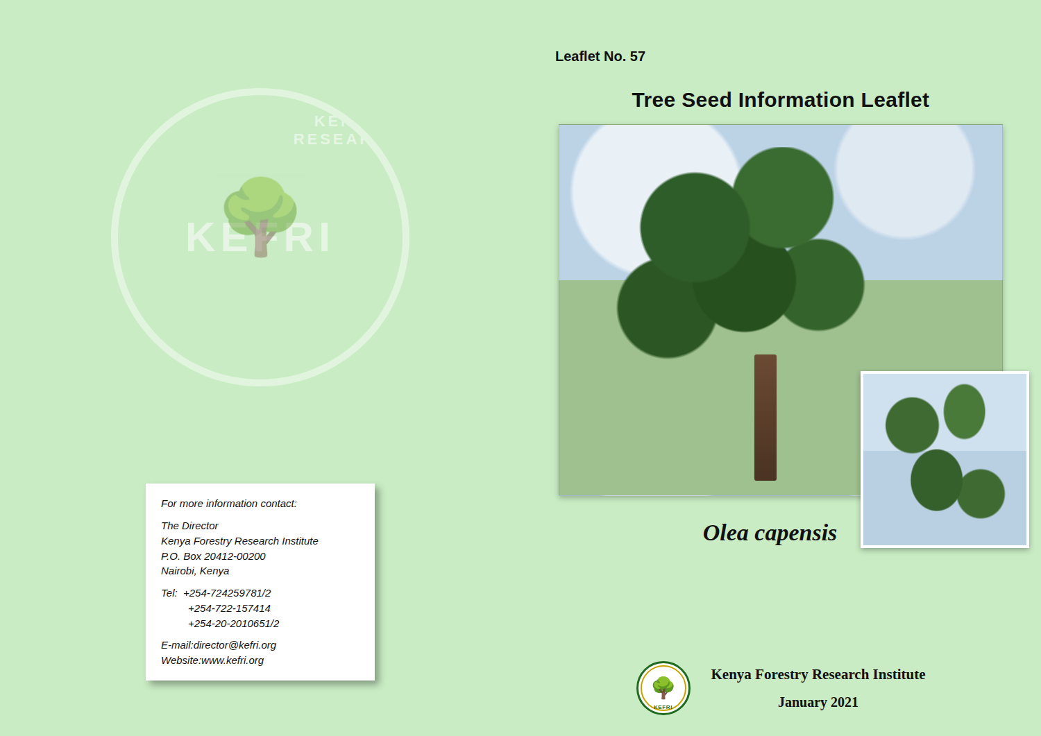Kenya Forestry Research Institute K E F R I
🌳
KEFRI
For more information contact:
The Director
Kenya Forestry Research Institute
P.O. Box 20412-00200
Nairobi, Kenya
Tel: +254-724259781/2 +254-722-157414 +254-20-2010651/2
E-mail:director@kefri.org
Website:www.kefri.org
Leaflet No. 57
Tree Seed Information Leaflet
Olea capensis
🌳 KEFRI
Kenya Forestry Research Institute
January 2021